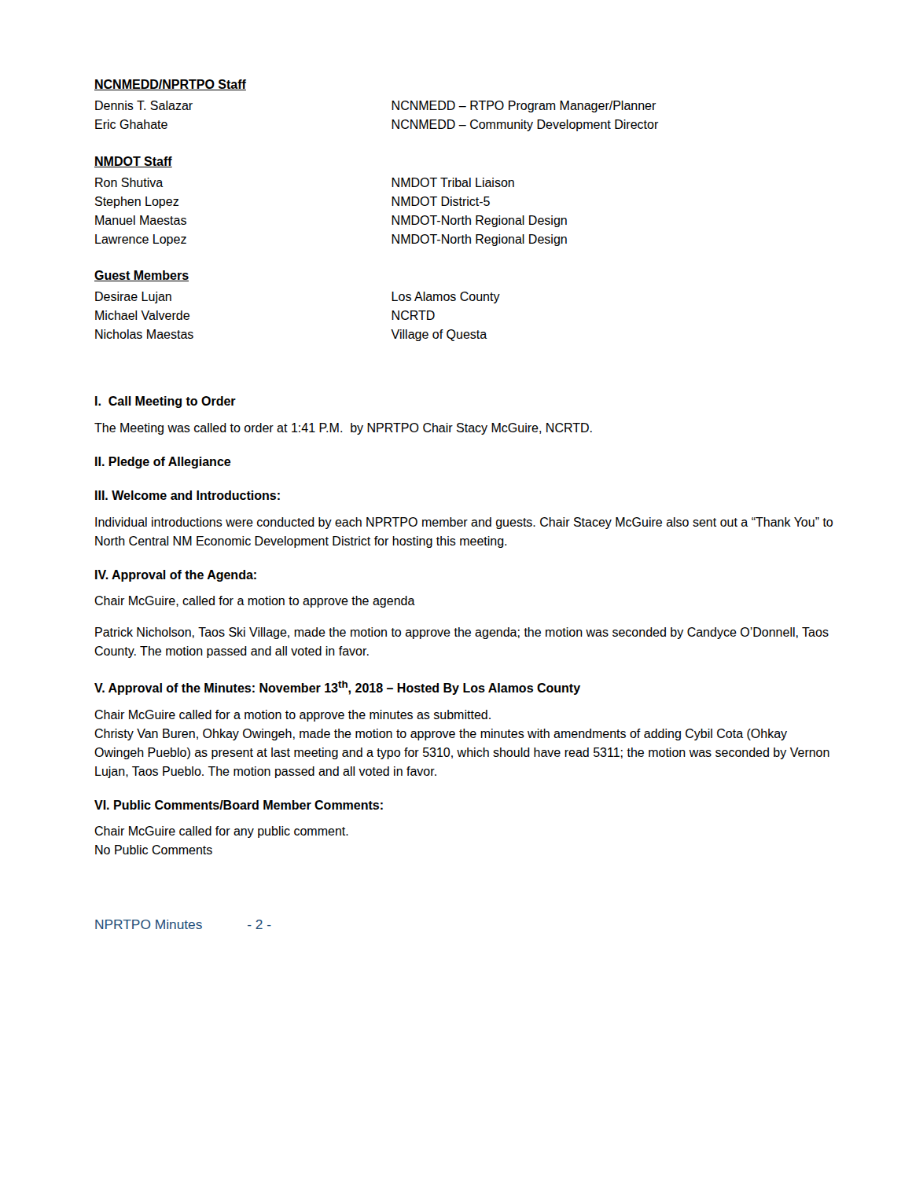NCNMEDD/NPRTPO Staff
| Dennis T. Salazar | NCNMEDD – RTPO Program Manager/Planner |
| Eric Ghahate | NCNMEDD – Community Development Director |
NMDOT Staff
| Ron Shutiva | NMDOT Tribal Liaison |
| Stephen Lopez | NMDOT District-5 |
| Manuel Maestas | NMDOT-North Regional Design |
| Lawrence Lopez | NMDOT-North Regional Design |
Guest Members
| Desirae Lujan | Los Alamos County |
| Michael Valverde | NCRTD |
| Nicholas Maestas | Village of Questa |
I. Call Meeting to Order
The Meeting was called to order at 1:41 P.M. by NPRTPO Chair Stacy McGuire, NCRTD.
II. Pledge of Allegiance
III. Welcome and Introductions:
Individual introductions were conducted by each NPRTPO member and guests. Chair Stacey McGuire also sent out a “Thank You” to North Central NM Economic Development District for hosting this meeting.
IV. Approval of the Agenda:
Chair McGuire, called for a motion to approve the agenda
Patrick Nicholson, Taos Ski Village, made the motion to approve the agenda; the motion was seconded by Candyce O’Donnell, Taos County. The motion passed and all voted in favor.
V. Approval of the Minutes: November 13th, 2018 – Hosted By Los Alamos County
Chair McGuire called for a motion to approve the minutes as submitted.
Christy Van Buren, Ohkay Owingeh, made the motion to approve the minutes with amendments of adding Cybil Cota (Ohkay Owingeh Pueblo) as present at last meeting and a typo for 5310, which should have read 5311; the motion was seconded by Vernon Lujan, Taos Pueblo. The motion passed and all voted in favor.
VI. Public Comments/Board Member Comments:
Chair McGuire called for any public comment.
No Public Comments
NPRTPO Minutes - 2 -